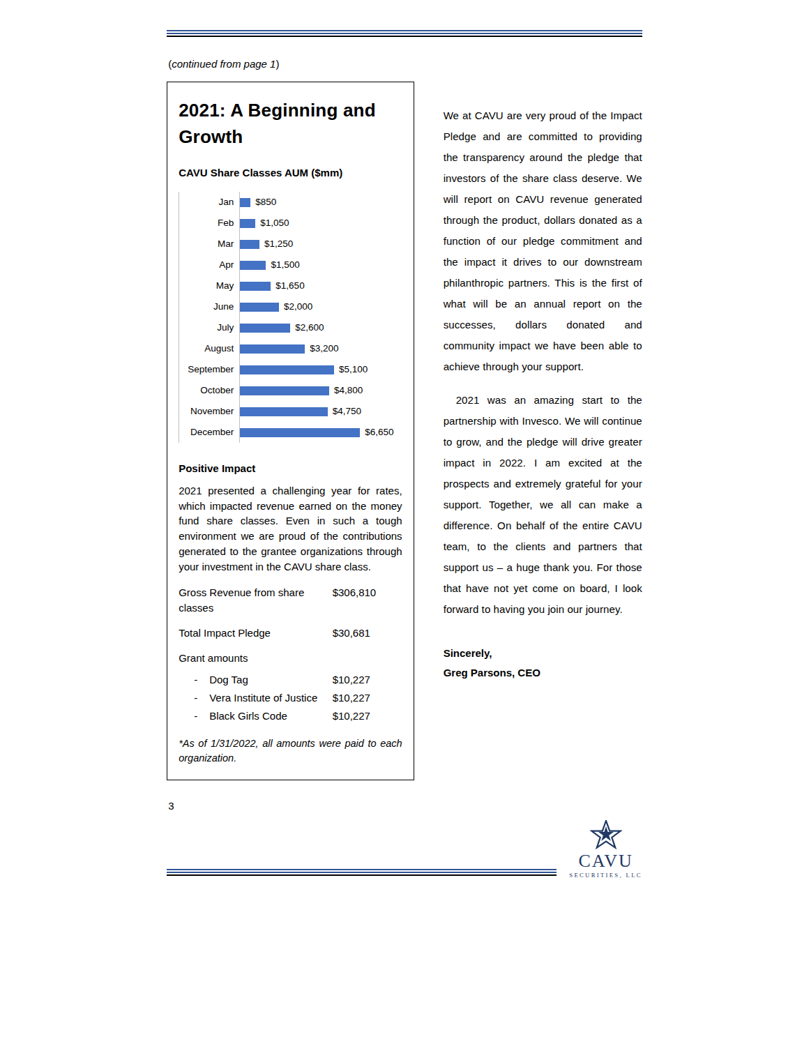(continued from page 1)
2021: A Beginning and Growth
CAVU Share Classes AUM ($mm)
Jan
$850
Feb
$1,050
Mar
$1,250
Apr
$1,500
May
$1,650
June
$2,000
July
$2,600
August
$3,200
September
$5,100
October
$4,800
November
$4,750
December
$6,650
Positive Impact
2021 presented a challenging year for rates, which impacted revenue earned on the money fund share classes. Even in such a tough environment we are proud of the contributions generated to the grantee organizations through your investment in the CAVU share class.
Gross Revenue from share classes $306,810
Total Impact Pledge $30,681
Grant amounts
-Dog Tag$10,227
-Vera Institute of Justice$10,227
-Black Girls Code$10,227
*As of 1/31/2022, all amounts were paid to each organization.
We at CAVU are very proud of the Impact Pledge and are committed to providing the transparency around the pledge that investors of the share class deserve. We will report on CAVU revenue generated through the product, dollars donated as a function of our pledge commitment and the impact it drives to our downstream philanthropic partners. This is the first of what will be an annual report on the successes, dollars donated and community impact we have been able to achieve through your support.
2021 was an amazing start to the partnership with Invesco. We will continue to grow, and the pledge will drive greater impact in 2022. I am excited at the prospects and extremely grateful for your support. Together, we all can make a difference. On behalf of the entire CAVU team, to the clients and partners that support us – a huge thank you. For those that have not yet come on board, I look forward to having you join our journey.
Sincerely,
Greg Parsons, CEO
3
CAVU
SECURITIES, LLC